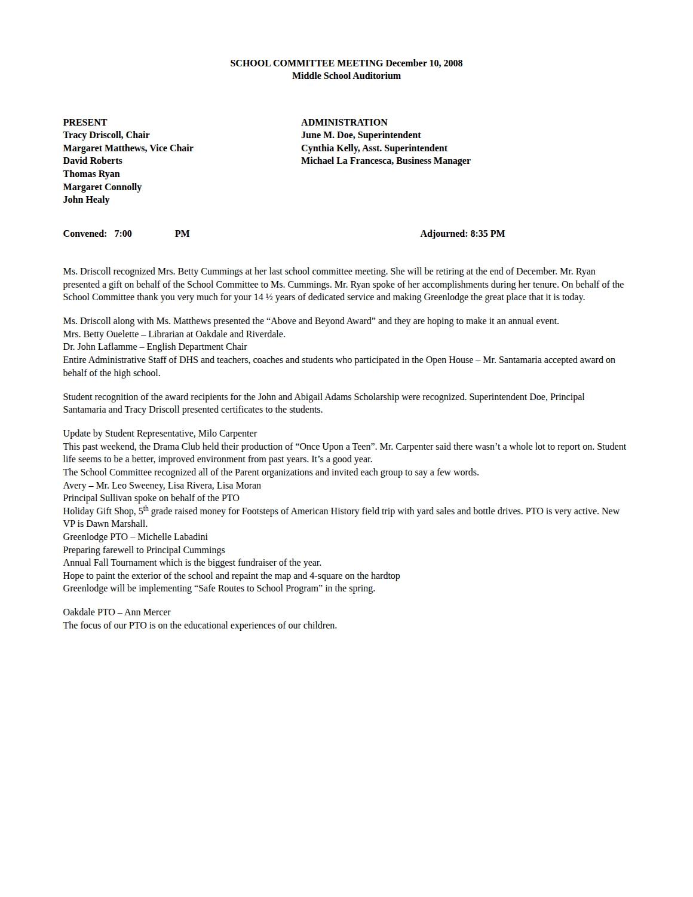SCHOOL COMMITTEE MEETING December 10, 2008
Middle School Auditorium
| PRESENT | ADMINISTRATION |
| Tracy Driscoll, Chair | June M. Doe, Superintendent |
| Margaret Matthews, Vice Chair | Cynthia Kelly, Asst. Superintendent |
| David Roberts | Michael La Francesca, Business Manager |
| Thomas Ryan | |
| Margaret Connolly | |
| John Healy | |
Convened: 7:00 PM Adjourned: 8:35 PM
Ms. Driscoll recognized Mrs. Betty Cummings at her last school committee meeting. She will be retiring at the end of December. Mr. Ryan presented a gift on behalf of the School Committee to Ms. Cummings. Mr. Ryan spoke of her accomplishments during her tenure. On behalf of the School Committee thank you very much for your 14 ½ years of dedicated service and making Greenlodge the great place that it is today.
Ms. Driscoll along with Ms. Matthews presented the “Above and Beyond Award” and they are hoping to make it an annual event.
Mrs. Betty Ouelette – Librarian at Oakdale and Riverdale.
Dr. John Laflamme – English Department Chair
Entire Administrative Staff of DHS and teachers, coaches and students who participated in the Open House – Mr. Santamaria accepted award on behalf of the high school.
Student recognition of the award recipients for the John and Abigail Adams Scholarship were recognized. Superintendent Doe, Principal Santamaria and Tracy Driscoll presented certificates to the students.
Update by Student Representative, Milo Carpenter
This past weekend, the Drama Club held their production of “Once Upon a Teen”. Mr. Carpenter said there wasn’t a whole lot to report on. Student life seems to be a better, improved environment from past years. It’s a good year.
The School Committee recognized all of the Parent organizations and invited each group to say a few words.
Avery – Mr. Leo Sweeney, Lisa Rivera, Lisa Moran
Principal Sullivan spoke on behalf of the PTO
Holiday Gift Shop, 5th grade raised money for Footsteps of American History field trip with yard sales and bottle drives. PTO is very active. New VP is Dawn Marshall.
Greenlodge PTO – Michelle Labadini
Preparing farewell to Principal Cummings
Annual Fall Tournament which is the biggest fundraiser of the year.
Hope to paint the exterior of the school and repaint the map and 4-square on the hardtop
Greenlodge will be implementing “Safe Routes to School Program” in the spring.
Oakdale PTO – Ann Mercer
The focus of our PTO is on the educational experiences of our children.